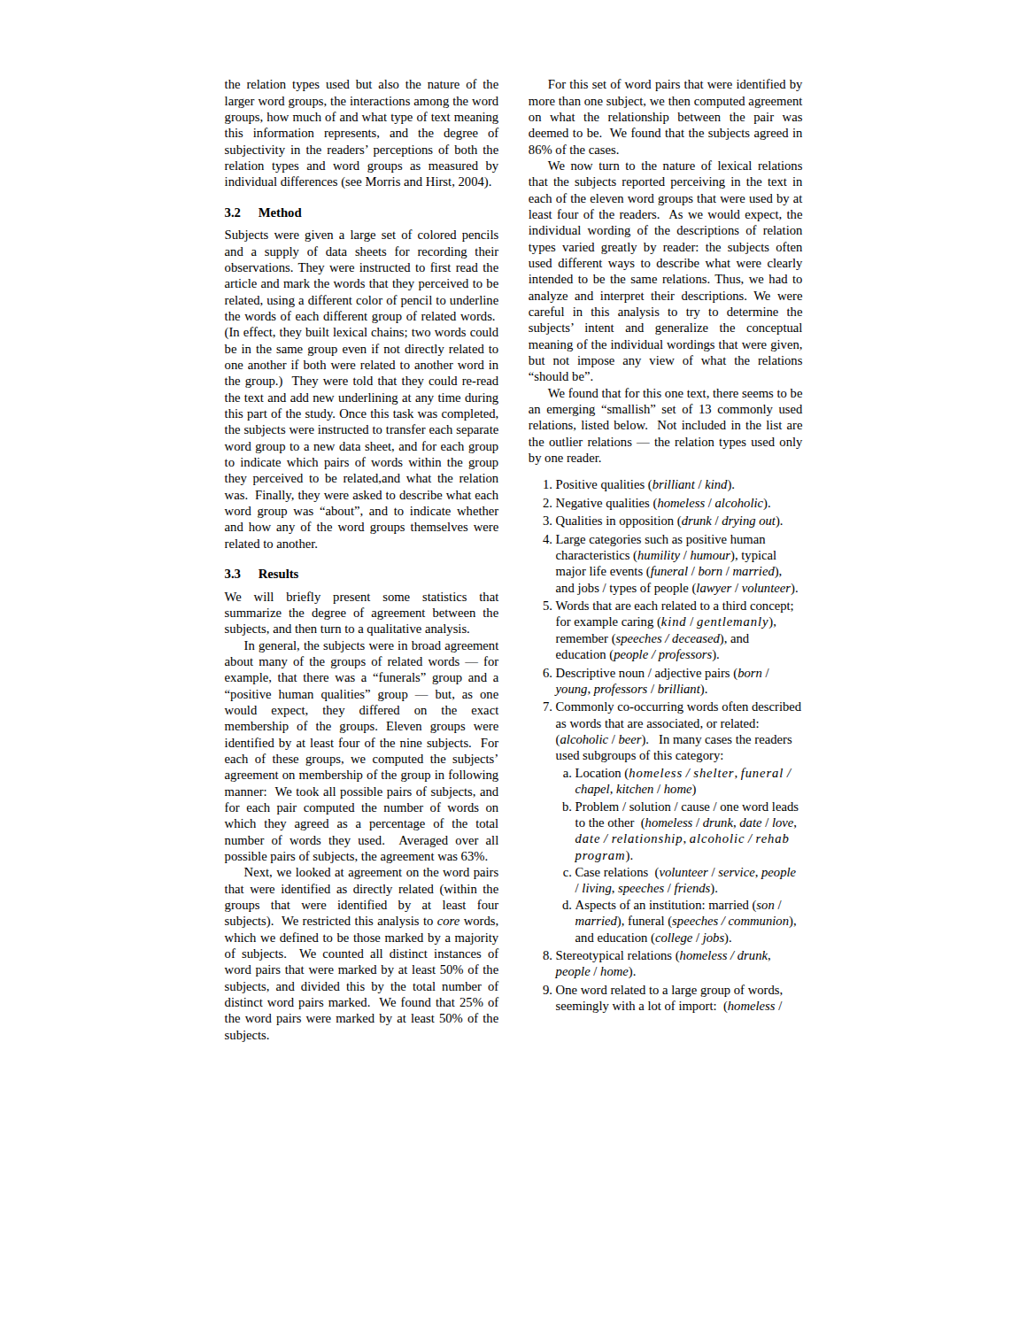the relation types used but also the nature of the larger word groups, the interactions among the word groups, how much of and what type of text meaning this information represents, and the degree of subjectivity in the readers’ perceptions of both the relation types and word groups as measured by individual differences (see Morris and Hirst, 2004).
3.2 Method
Subjects were given a large set of colored pencils and a supply of data sheets for recording their observations. They were instructed to first read the article and mark the words that they perceived to be related, using a different color of pencil to underline the words of each different group of related words. (In effect, they built lexical chains; two words could be in the same group even if not directly related to one another if both were related to another word in the group.) They were told that they could re-read the text and add new underlining at any time during this part of the study. Once this task was completed, the subjects were instructed to transfer each separate word group to a new data sheet, and for each group to indicate which pairs of words within the group they perceived to be related,and what the relation was. Finally, they were asked to describe what each word group was “about”, and to indicate whether and how any of the word groups themselves were related to another.
3.3 Results
We will briefly present some statistics that summarize the degree of agreement between the subjects, and then turn to a qualitative analysis.
In general, the subjects were in broad agreement about many of the groups of related words — for example, that there was a “funerals” group and a “positive human qualities” group — but, as one would expect, they differed on the exact membership of the groups. Eleven groups were identified by at least four of the nine subjects. For each of these groups, we computed the subjects’ agreement on membership of the group in following manner: We took all possible pairs of subjects, and for each pair computed the number of words on which they agreed as a percentage of the total number of words they used. Averaged over all possible pairs of subjects, the agreement was 63%.
Next, we looked at agreement on the word pairs that were identified as directly related (within the groups that were identified by at least four subjects). We restricted this analysis to core words, which we defined to be those marked by a majority of subjects. We counted all distinct instances of word pairs that were marked by at least 50% of the subjects, and divided this by the total number of distinct word pairs marked. We found that 25% of the word pairs were marked by at least 50% of the subjects.
For this set of word pairs that were identified by more than one subject, we then computed agreement on what the relationship between the pair was deemed to be. We found that the subjects agreed in 86% of the cases.
We now turn to the nature of lexical relations that the subjects reported perceiving in the text in each of the eleven word groups that were used by at least four of the readers. As we would expect, the individual wording of the descriptions of relation types varied greatly by reader: the subjects often used different ways to describe what were clearly intended to be the same relations. Thus, we had to analyze and interpret their descriptions. We were careful in this analysis to try to determine the subjects’ intent and generalize the conceptual meaning of the individual wordings that were given, but not impose any view of what the relations “should be”.
We found that for this one text, there seems to be an emerging “smallish” set of 13 commonly used relations, listed below. Not included in the list are the outlier relations — the relation types used only by one reader.
Positive qualities (brilliant / kind).
Negative qualities (homeless / alcoholic).
Qualities in opposition (drunk / drying out).
Large categories such as positive human characteristics (humility / humour), typical major life events (funeral / born / married), and jobs / types of people (lawyer / volunteer).
Words that are each related to a third concept; for example caring (kind / gentlemanly), remember (speeches / deceased), and education (people / professors).
Descriptive noun / adjective pairs (born / young, professors / brilliant).
Commonly co-occurring words often described as words that are associated, or related: (alcoholic / beer). In many cases the readers used subgroups of this category:
Location (homeless / shelter, funeral / chapel, kitchen / home)
Problem / solution / cause / one word leads to the other (homeless / drunk, date / love, date / relationship, alcoholic / rehab program).
Case relations (volunteer / service, people / living, speeches / friends).
Aspects of an institution: married (son / married), funeral (speeches / communion), and education (college / jobs).
Stereotypical relations (homeless / drunk, people / home).
One word related to a large group of words, seemingly with a lot of import: (homeless /